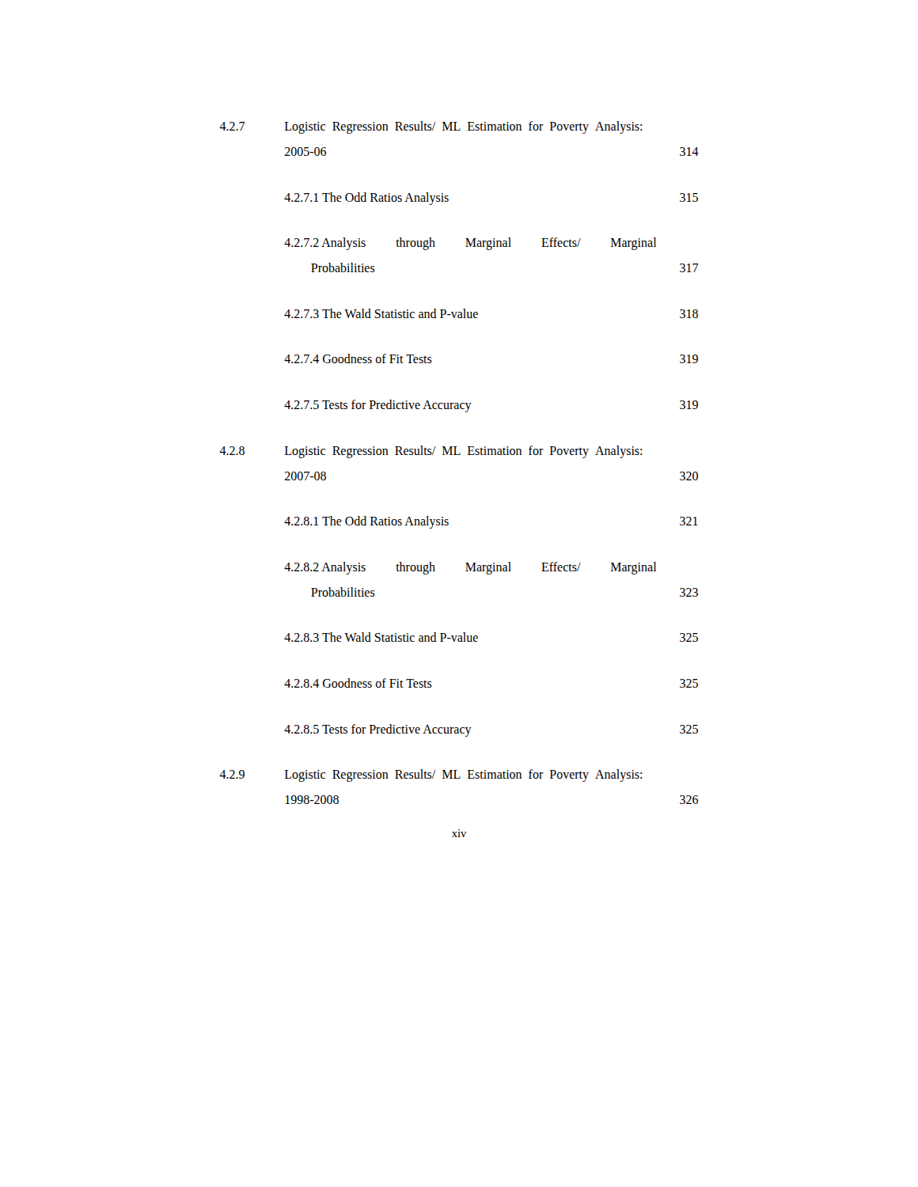| 4.2.7 | Logistic Regression Results/ ML Estimation for Poverty Analysis: | |
| | 2005-06 | 314 |
| | 4.2.7.1 The Odd Ratios Analysis | 315 |
| | 4.2.7.2 Analysis through Marginal Effects/ Marginal | |
| | Probabilities | 317 |
| | 4.2.7.3 The Wald Statistic and P-value | 318 |
| | 4.2.7.4 Goodness of Fit Tests | 319 |
| | 4.2.7.5 Tests for Predictive Accuracy | 319 |
| 4.2.8 | Logistic Regression Results/ ML Estimation for Poverty Analysis: | |
| | 2007-08 | 320 |
| | 4.2.8.1 The Odd Ratios Analysis | 321 |
| | 4.2.8.2 Analysis through Marginal Effects/ Marginal | |
| | Probabilities | 323 |
| | 4.2.8.3 The Wald Statistic and P-value | 325 |
| | 4.2.8.4 Goodness of Fit Tests | 325 |
| | 4.2.8.5 Tests for Predictive Accuracy | 325 |
| 4.2.9 | Logistic Regression Results/ ML Estimation for Poverty Analysis: | |
| | 1998-2008 | 326 |
xiv